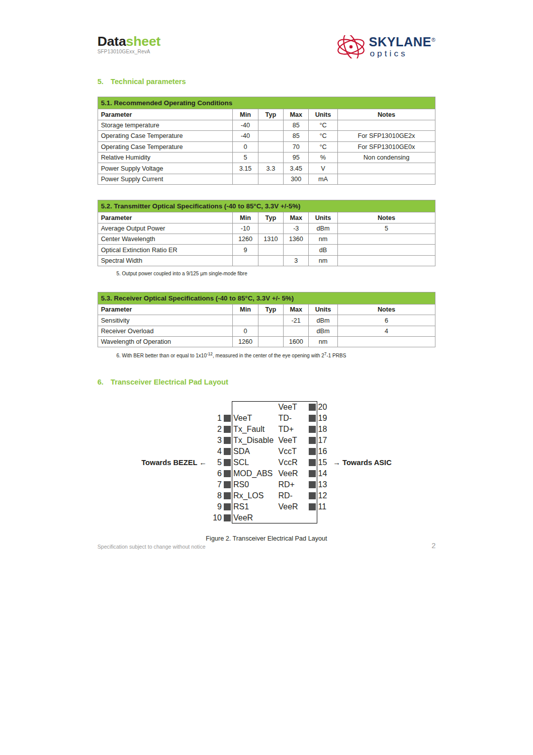Data sheet
SFP13010GExx_RevA
SKYLANE®
optics
5. Technical parameters
| 5.1. Recommended Operating Conditions |
| --- |
| Parameter | Min | Typ | Max | Units | Notes |
| Storage temperature | -40 | | 85 | °C | |
| Operating Case Temperature | -40 | | 85 | °C | For SFP13010GE2x |
| Operating Case Temperature | 0 | | 70 | °C | For SFP13010GE0x |
| Relative Humidity | 5 | | 95 | % | Non condensing |
| Power Supply Voltage | 3.15 | 3.3 | 3.45 | V | |
| Power Supply Current | | | 300 | mA | |
| 5.2. Transmitter Optical Specifications (-40 to 85°C, 3.3V +/-5%) |
| --- |
| Parameter | Min | Typ | Max | Units | Notes |
| Average Output Power | -10 | | -3 | dBm | 5 |
| Center Wavelength | 1260 | 1310 | 1360 | nm | |
| Optical Extinction Ratio ER | 9 | | | dB | |
| Spectral Width | | | 3 | nm | |
5. Output power coupled into a 9/125 µm single-mode fibre
| 5.3. Receiver Optical Specifications (-40 to 85°C, 3.3V +/- 5%) |
| --- |
| Parameter | Min | Typ | Max | Units | Notes |
| Sensitivity | | | -21 | dBm | 6 |
| Receiver Overload | 0 | | | dBm | 4 |
| Wavelength of Operation | 1260 | | 1600 | nm | |
6. With BER better than or equal to 1x10-12, measured in the center of the eye opening with 27-1 PRBS
6. Transceiver Electrical Pad Layout
Towards BEZEL ←
| | | | VeeT | | 20 |
| 1 | | VeeT | TD- | | 19 |
| 2 | | Tx_Fault | TD+ | | 18 |
| 3 | | Tx_Disable | VeeT | | 17 |
| 4 | | SDA | VccT | | 16 |
| 5 | | SCL | VccR | | 15 |
| 6 | | MOD_ABS | VeeR | | 14 |
| 7 | | RS0 | RD+ | | 13 |
| 8 | | Rx_LOS | RD- | | 12 |
| 9 | | RS1 | VeeR | | 11 |
| 10 | | VeeR | | | |
→ Towards ASIC
Figure 2. Transceiver Electrical Pad Layout
Specification subject to change without notice
2